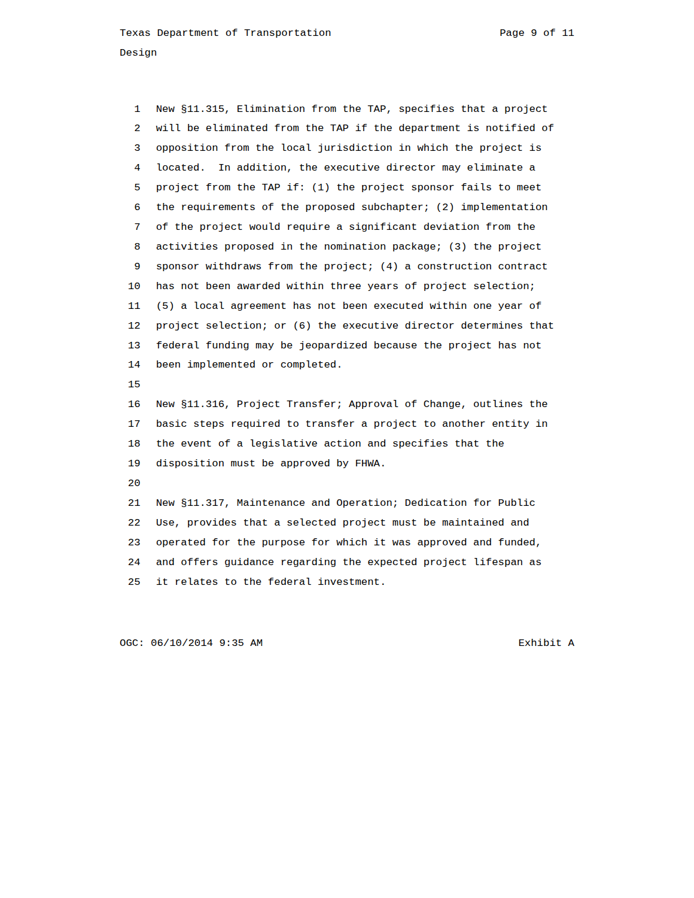Texas Department of Transportation Design
Page 9 of 11
New §11.315, Elimination from the TAP, specifies that a project
will be eliminated from the TAP if the department is notified of
opposition from the local jurisdiction in which the project is
located. In addition, the executive director may eliminate a
project from the TAP if: (1) the project sponsor fails to meet
the requirements of the proposed subchapter; (2) implementation
of the project would require a significant deviation from the
activities proposed in the nomination package; (3) the project
sponsor withdraws from the project; (4) a construction contract
has not been awarded within three years of project selection;
(5) a local agreement has not been executed within one year of
project selection; or (6) the executive director determines that
federal funding may be jeopardized because the project has not
been implemented or completed.
New §11.316, Project Transfer; Approval of Change, outlines the
basic steps required to transfer a project to another entity in
the event of a legislative action and specifies that the
disposition must be approved by FHWA.
New §11.317, Maintenance and Operation; Dedication for Public
Use, provides that a selected project must be maintained and
operated for the purpose for which it was approved and funded,
and offers guidance regarding the expected project lifespan as
it relates to the federal investment.
OGC: 06/10/2014 9:35 AM
Exhibit A